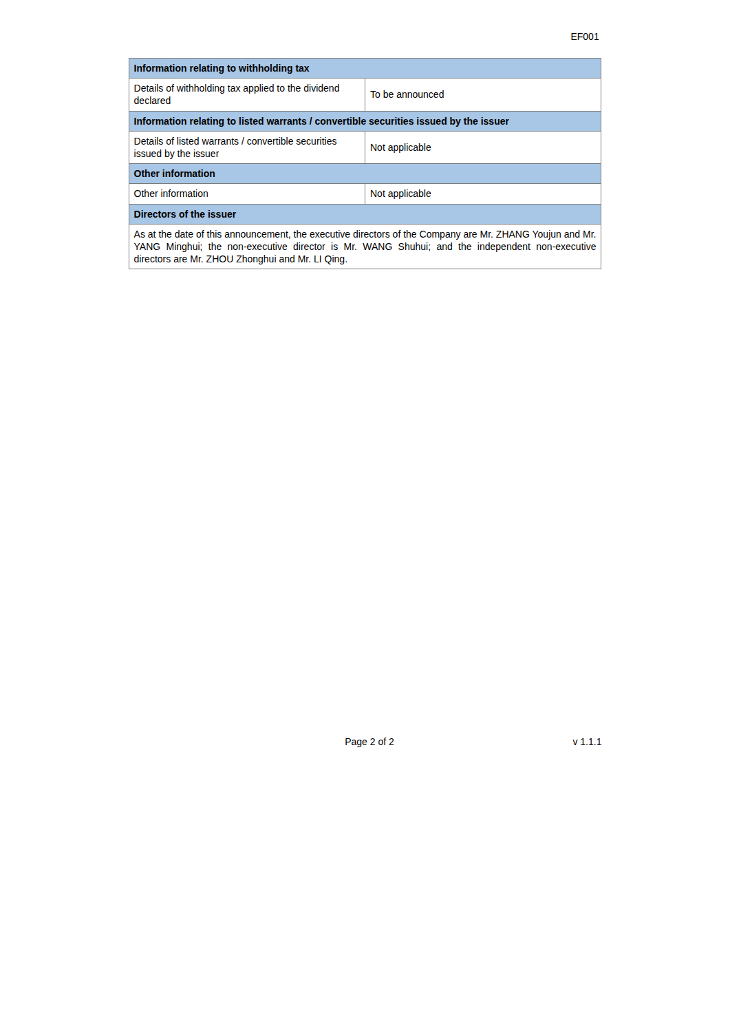EF001
| Information relating to withholding tax |
| Details of withholding tax applied to the dividend declared | To be announced |
| Information relating to listed warrants / convertible securities issued by the issuer |
| Details of listed warrants / convertible securities issued by the issuer | Not applicable |
| Other information |
| Other information | Not applicable |
| Directors of the issuer |
| As at the date of this announcement, the executive directors of the Company are Mr. ZHANG Youjun and Mr. YANG Minghui; the non-executive director is Mr. WANG Shuhui; and the independent non-executive directors are Mr. ZHOU Zhonghui and Mr. LI Qing. |
Page 2 of 2
v 1.1.1